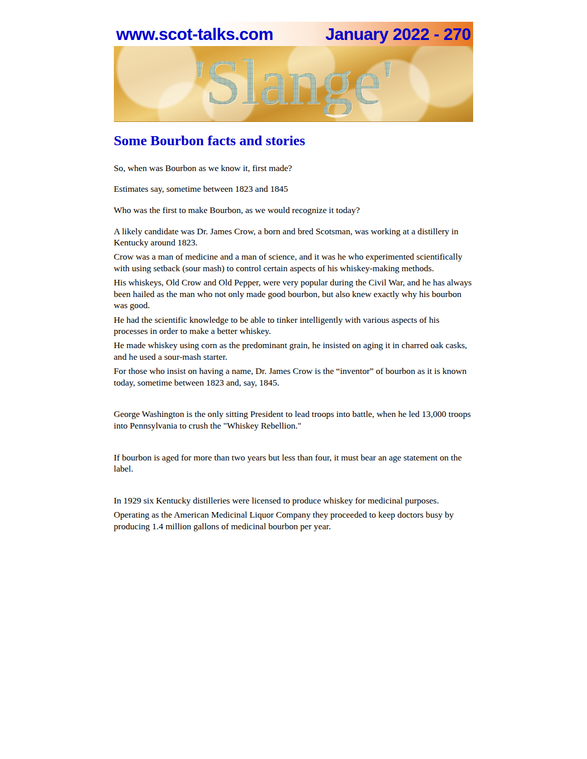www.scot-talks.com
January 2022 - 270
'Slange'
Some Bourbon facts and stories
So, when was Bourbon as we know it, first made?
Estimates say, sometime between 1823 and 1845
Who was the first to make Bourbon, as we would recognize it today?
A likely candidate was Dr. James Crow, a born and bred Scotsman, was working at a distillery in Kentucky around 1823.
Crow was a man of medicine and a man of science, and it was he who experimented scientifically with using setback (sour mash) to control certain aspects of his whiskey-making methods.
His whiskeys, Old Crow and Old Pepper, were very popular during the Civil War, and he has always been hailed as the man who not only made good bourbon, but also knew exactly why his bourbon was good.
He had the scientific knowledge to be able to tinker intelligently with various aspects of his processes in order to make a better whiskey.
He made whiskey using corn as the predominant grain, he insisted on aging it in charred oak casks, and he used a sour-mash starter.
For those who insist on having a name, Dr. James Crow is the “inventor” of bourbon as it is known today, sometime between 1823 and, say, 1845.
George Washington is the only sitting President to lead troops into battle, when he led 13,000 troops into Pennsylvania to crush the "Whiskey Rebellion."
If bourbon is aged for more than two years but less than four, it must bear an age statement on the label.
In 1929 six Kentucky distilleries were licensed to produce whiskey for medicinal purposes.
Operating as the American Medicinal Liquor Company they proceeded to keep doctors busy by producing 1.4 million gallons of medicinal bourbon per year.